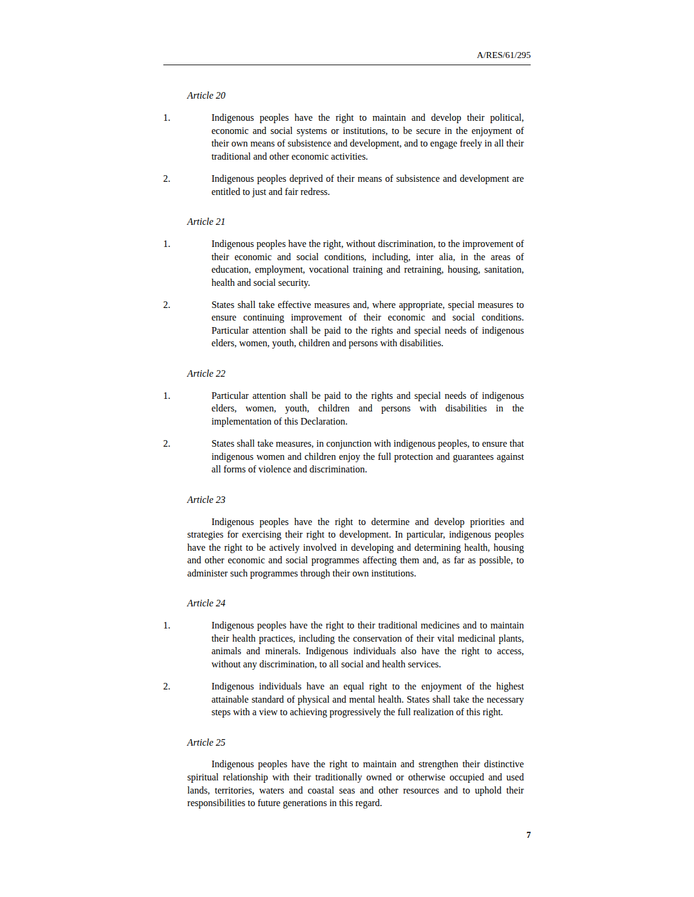A/RES/61/295
Article 20
1. Indigenous peoples have the right to maintain and develop their political, economic and social systems or institutions, to be secure in the enjoyment of their own means of subsistence and development, and to engage freely in all their traditional and other economic activities.
2. Indigenous peoples deprived of their means of subsistence and development are entitled to just and fair redress.
Article 21
1. Indigenous peoples have the right, without discrimination, to the improvement of their economic and social conditions, including, inter alia, in the areas of education, employment, vocational training and retraining, housing, sanitation, health and social security.
2. States shall take effective measures and, where appropriate, special measures to ensure continuing improvement of their economic and social conditions. Particular attention shall be paid to the rights and special needs of indigenous elders, women, youth, children and persons with disabilities.
Article 22
1. Particular attention shall be paid to the rights and special needs of indigenous elders, women, youth, children and persons with disabilities in the implementation of this Declaration.
2. States shall take measures, in conjunction with indigenous peoples, to ensure that indigenous women and children enjoy the full protection and guarantees against all forms of violence and discrimination.
Article 23
Indigenous peoples have the right to determine and develop priorities and strategies for exercising their right to development. In particular, indigenous peoples have the right to be actively involved in developing and determining health, housing and other economic and social programmes affecting them and, as far as possible, to administer such programmes through their own institutions.
Article 24
1. Indigenous peoples have the right to their traditional medicines and to maintain their health practices, including the conservation of their vital medicinal plants, animals and minerals. Indigenous individuals also have the right to access, without any discrimination, to all social and health services.
2. Indigenous individuals have an equal right to the enjoyment of the highest attainable standard of physical and mental health. States shall take the necessary steps with a view to achieving progressively the full realization of this right.
Article 25
Indigenous peoples have the right to maintain and strengthen their distinctive spiritual relationship with their traditionally owned or otherwise occupied and used lands, territories, waters and coastal seas and other resources and to uphold their responsibilities to future generations in this regard.
7